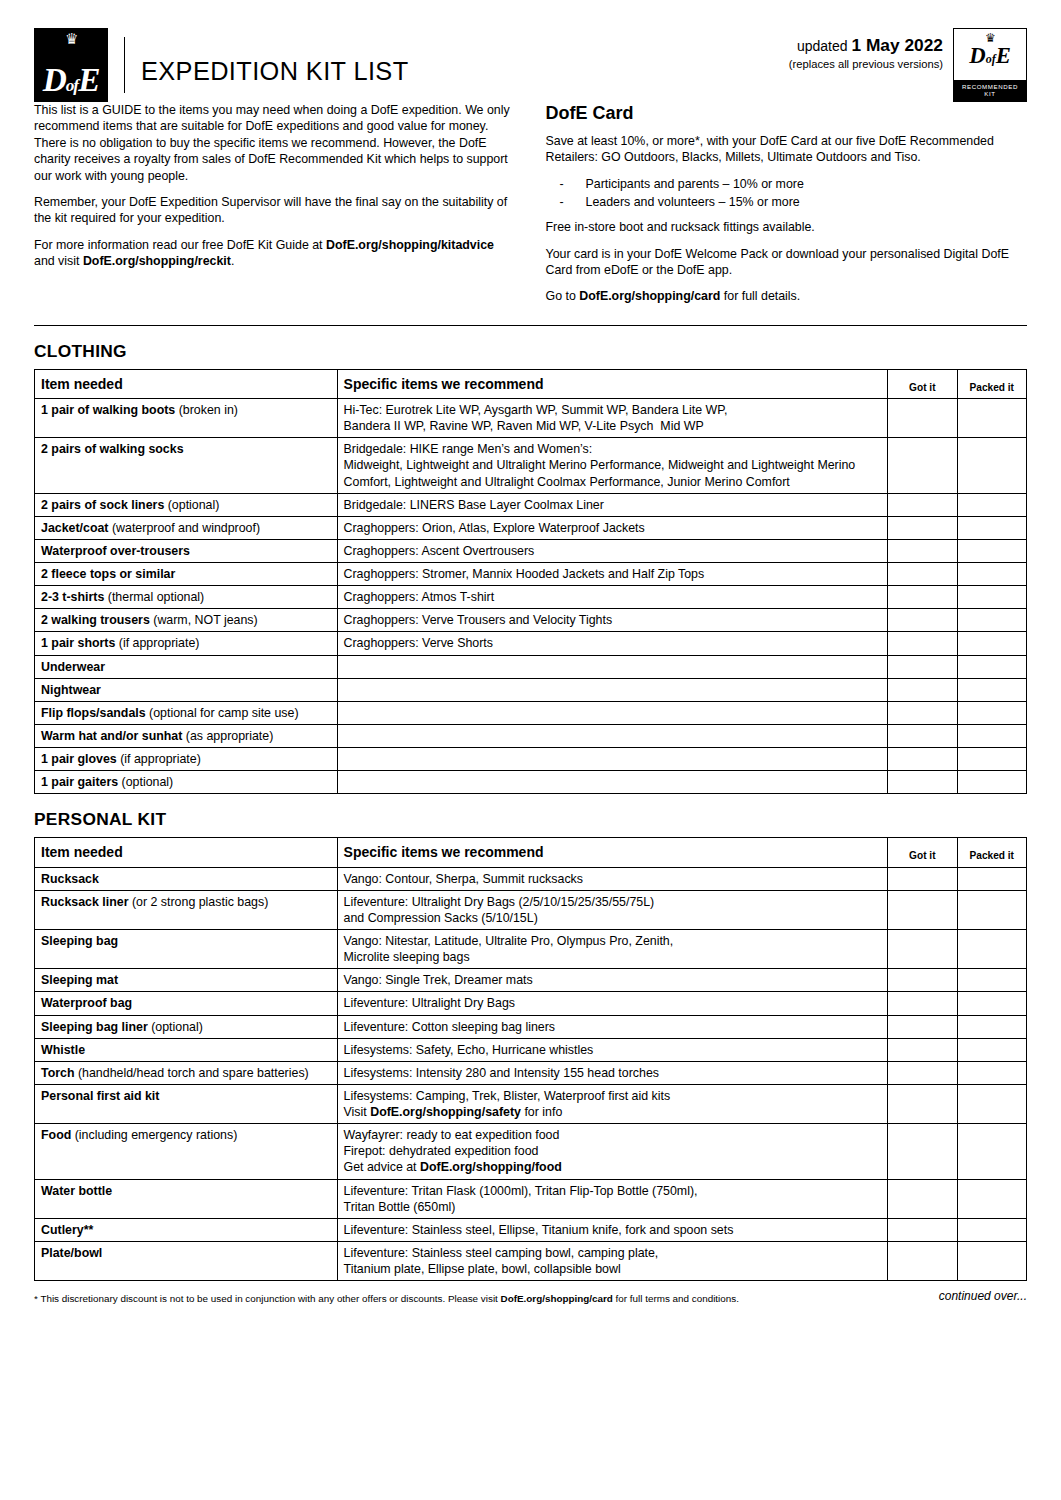♛
Dof E
EXPEDITION KIT LIST
updated 1 May 2022
(replaces all previous versions)
♛
Dof E
RECOMMENDED
KIT
This list is a GUIDE to the items you may need when doing a DofE expedition. We only recommend items that are suitable for DofE expeditions and good value for money. There is no obligation to buy the specific items we recommend. However, the DofE charity receives a royalty from sales of DofE Recommended Kit which helps to support our work with young people.
Remember, your DofE Expedition Supervisor will have the final say on the suitability of the kit required for your expedition.
For more information read our free DofE Kit Guide at DofE.org/shopping/kitadvice and visit DofE.org/shopping/reckit.
DofE Card
Save at least 10%, or more*, with your DofE Card at our five DofE Recommended Retailers: GO Outdoors, Blacks, Millets, Ultimate Outdoors and Tiso.
Participants and parents – 10% or more
Leaders and volunteers – 15% or more
Free in-store boot and rucksack fittings available.
Your card is in your DofE Welcome Pack or download your personalised Digital DofE Card from eDofE or the DofE app.
Go to DofE.org/shopping/card for full details.
CLOTHING
| Item needed | Specific items we recommend | Got it | Packed it |
| --- | --- | --- | --- |
| 1 pair of walking boots (broken in) | Hi-Tec: Eurotrek Lite WP, Aysgarth WP, Summit WP, Bandera Lite WP, Bandera II WP, Ravine WP, Raven Mid WP, V-Lite Psych Mid WP | | |
| 2 pairs of walking socks | Bridgedale: HIKE range Men’s and Women’s: Midweight, Lightweight and Ultralight Merino Performance, Midweight and Lightweight Merino Comfort, Lightweight and Ultralight Coolmax Performance, Junior Merino Comfort | | |
| 2 pairs of sock liners (optional) | Bridgedale: LINERS Base Layer Coolmax Liner | | |
| Jacket/coat (waterproof and windproof) | Craghoppers: Orion, Atlas, Explore Waterproof Jackets | | |
| Waterproof over-trousers | Craghoppers: Ascent Overtrousers | | |
| 2 fleece tops or similar | Craghoppers: Stromer, Mannix Hooded Jackets and Half Zip Tops | | |
| 2-3 t-shirts (thermal optional) | Craghoppers: Atmos T-shirt | | |
| 2 walking trousers (warm, NOT jeans) | Craghoppers: Verve Trousers and Velocity Tights | | |
| 1 pair shorts (if appropriate) | Craghoppers: Verve Shorts | | |
| Underwear | | | |
| Nightwear | | | |
| Flip flops/sandals (optional for camp site use) | | | |
| Warm hat and/or sunhat (as appropriate) | | | |
| 1 pair gloves (if appropriate) | | | |
| 1 pair gaiters (optional) | | | |
PERSONAL KIT
| Item needed | Specific items we recommend | Got it | Packed it |
| --- | --- | --- | --- |
| Rucksack | Vango: Contour, Sherpa, Summit rucksacks | | |
| Rucksack liner (or 2 strong plastic bags) | Lifeventure: Ultralight Dry Bags (2/5/10/15/25/35/55/75L) and Compression Sacks (5/10/15L) | | |
| Sleeping bag | Vango: Nitestar, Latitude, Ultralite Pro, Olympus Pro, Zenith, Microlite sleeping bags | | |
| Sleeping mat | Vango: Single Trek, Dreamer mats | | |
| Waterproof bag | Lifeventure: Ultralight Dry Bags | | |
| Sleeping bag liner (optional) | Lifeventure: Cotton sleeping bag liners | | |
| Whistle | Lifesystems: Safety, Echo, Hurricane whistles | | |
| Torch (handheld/head torch and spare batteries) | Lifesystems: Intensity 280 and Intensity 155 head torches | | |
| Personal first aid kit | Lifesystems: Camping, Trek, Blister, Waterproof first aid kits Visit DofE.org/shopping/safety for info | | |
| Food (including emergency rations) | Wayfayrer: ready to eat expedition food Firepot: dehydrated expedition food Get advice at DofE.org/shopping/food | | |
| Water bottle | Lifeventure: Tritan Flask (1000ml), Tritan Flip-Top Bottle (750ml), Tritan Bottle (650ml) | | |
| Cutlery** | Lifeventure: Stainless steel, Ellipse, Titanium knife, fork and spoon sets | | |
| Plate/bowl | Lifeventure: Stainless steel camping bowl, camping plate, Titanium plate, Ellipse plate, bowl, collapsible bowl | | |
* This discretionary discount is not to be used in conjunction with any other offers or discounts. Please visit DofE.org/shopping/card for full terms and conditions.
continued over...